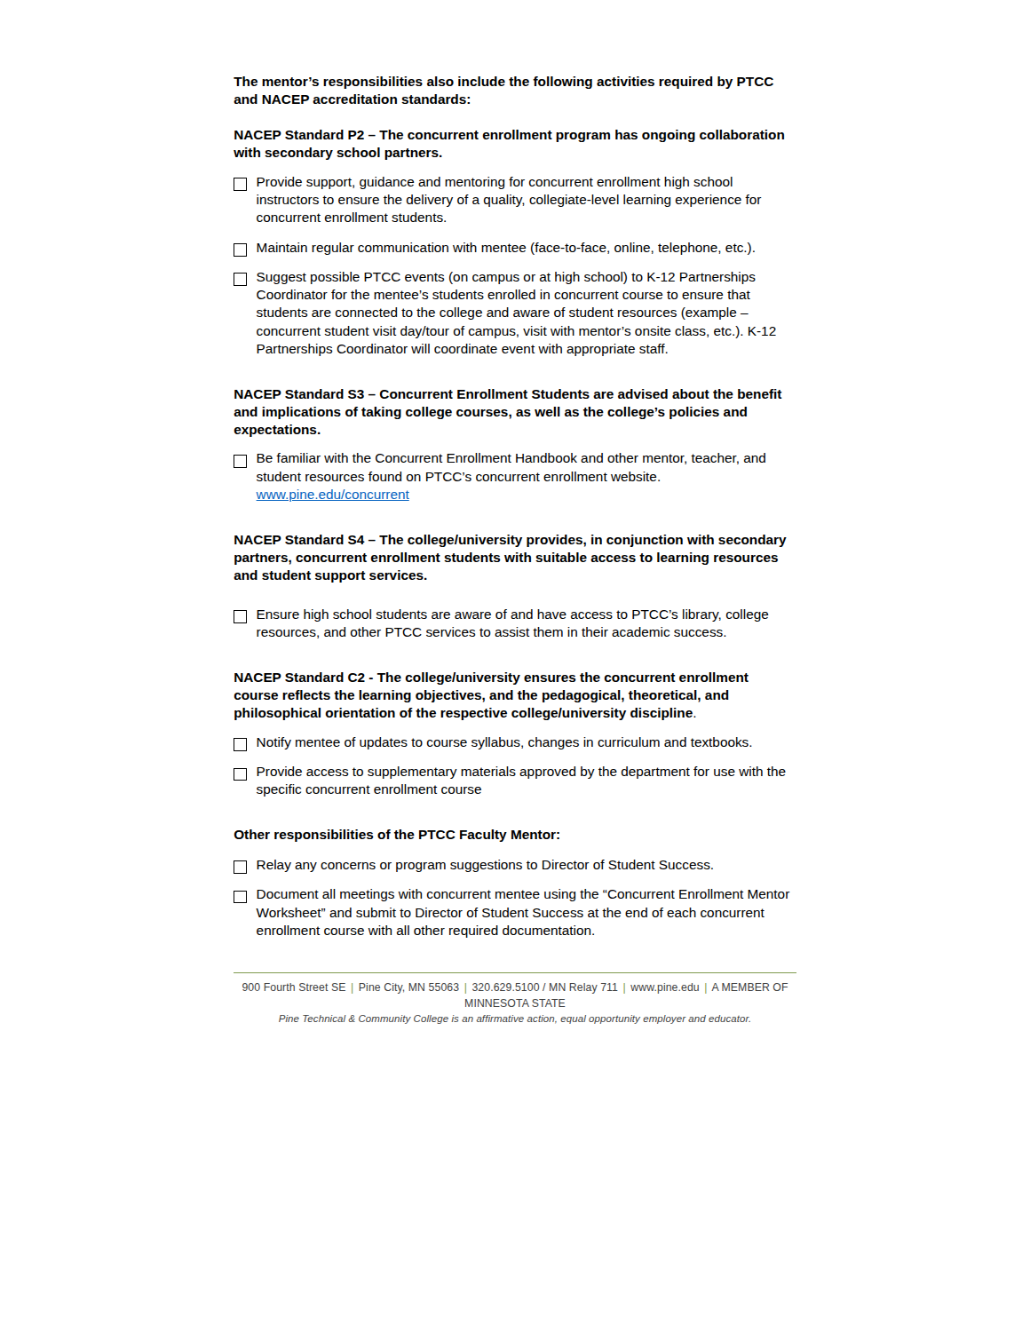The mentor’s responsibilities also include the following activities required by PTCC and NACEP accreditation standards:
NACEP Standard P2 – The concurrent enrollment program has ongoing collaboration with secondary school partners.
Provide support, guidance and mentoring for concurrent enrollment high school instructors to ensure the delivery of a quality, collegiate-level learning experience for concurrent enrollment students.
Maintain regular communication with mentee (face-to-face, online, telephone, etc.).
Suggest possible PTCC events (on campus or at high school) to K-12 Partnerships Coordinator for the mentee’s students enrolled in concurrent course to ensure that students are connected to the college and aware of student resources (example – concurrent student visit day/tour of campus, visit with mentor’s onsite class, etc.). K-12 Partnerships Coordinator will coordinate event with appropriate staff.
NACEP Standard S3 – Concurrent Enrollment Students are advised about the benefit and implications of taking college courses, as well as the college’s policies and expectations.
Be familiar with the Concurrent Enrollment Handbook and other mentor, teacher, and student resources found on PTCC’s concurrent enrollment website. www.pine.edu/concurrent
NACEP Standard S4 – The college/university provides, in conjunction with secondary partners, concurrent enrollment students with suitable access to learning resources and student support services.
Ensure high school students are aware of and have access to PTCC’s library, college resources, and other PTCC services to assist them in their academic success.
NACEP Standard C2 - The college/university ensures the concurrent enrollment course reflects the learning objectives, and the pedagogical, theoretical, and philosophical orientation of the respective college/university discipline.
Notify mentee of updates to course syllabus, changes in curriculum and textbooks.
Provide access to supplementary materials approved by the department for use with the specific concurrent enrollment course
Other responsibilities of the PTCC Faculty Mentor:
Relay any concerns or program suggestions to Director of Student Success.
Document all meetings with concurrent mentee using the “Concurrent Enrollment Mentor Worksheet” and submit to Director of Student Success at the end of each concurrent enrollment course with all other required documentation.
900 Fourth Street SE | Pine City, MN 55063 | 320.629.5100 / MN Relay 711 | www.pine.edu | A MEMBER OF MINNESOTA STATE
Pine Technical & Community College is an affirmative action, equal opportunity employer and educator.